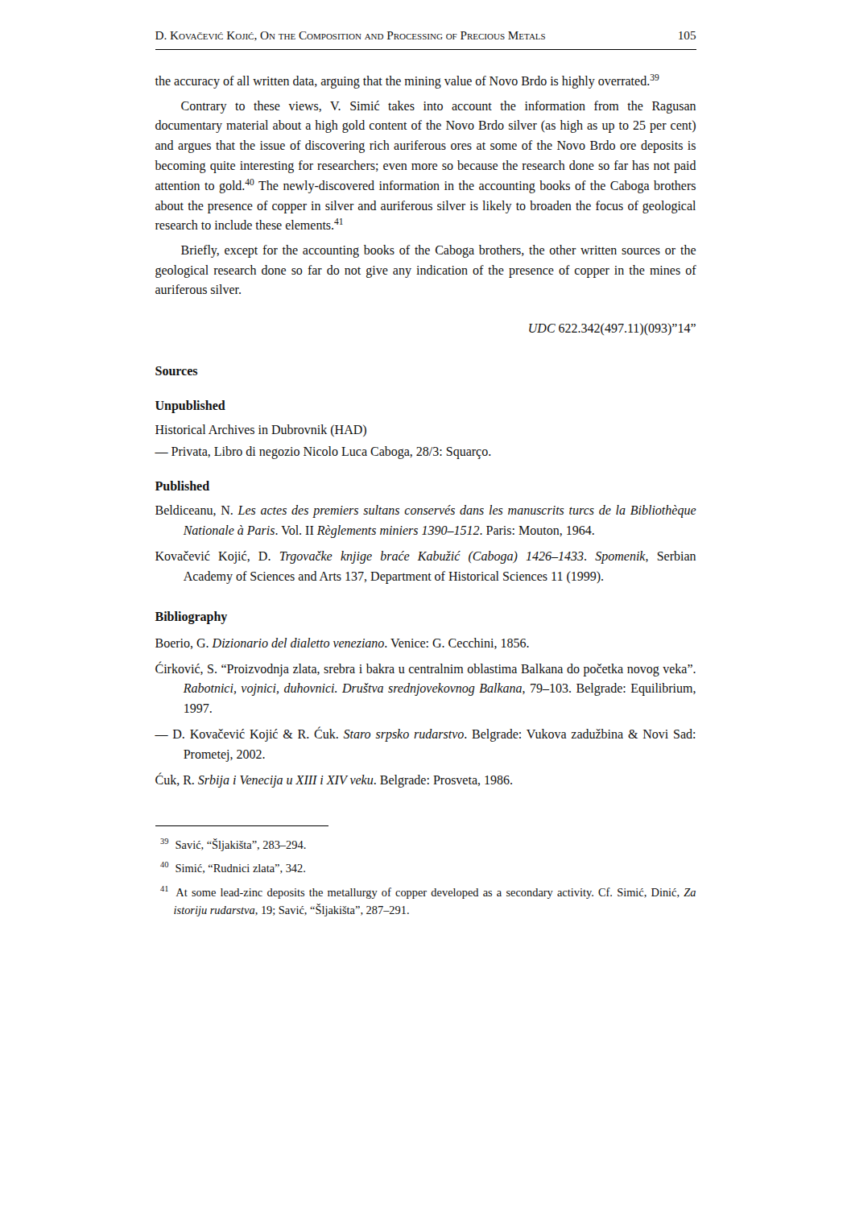D. Kovačević Kojić, On the Composition and Processing of Precious Metals 105
the accuracy of all written data, arguing that the mining value of Novo Brdo is highly overrated.39
Contrary to these views, V. Simić takes into account the information from the Ragusan documentary material about a high gold content of the Novo Brdo silver (as high as up to 25 per cent) and argues that the issue of discovering rich auriferous ores at some of the Novo Brdo ore deposits is becoming quite interesting for researchers; even more so because the research done so far has not paid attention to gold.40 The newly-discovered information in the accounting books of the Caboga brothers about the presence of copper in silver and auriferous silver is likely to broaden the focus of geological research to include these elements.41
Briefly, except for the accounting books of the Caboga brothers, the other written sources or the geological research done so far do not give any indication of the presence of copper in the mines of auriferous silver.
UDC 622.342(497.11)(093)”14”
Sources
Unpublished
Historical Archives in Dubrovnik (HAD)
— Privata, Libro di negozio Nicolo Luca Caboga, 28/3: Squarço.
Published
Beldiceanu, N. Les actes des premiers sultans conservés dans les manuscrits turcs de la Bibliothèque Nationale à Paris. Vol. II Règlements miniers 1390–1512. Paris: Mouton, 1964.
Kovačević Kojić, D. Trgovačke knjige braće Kabužić (Caboga) 1426–1433. Spomenik, Serbian Academy of Sciences and Arts 137, Department of Historical Sciences 11 (1999).
Bibliography
Boerio, G. Dizionario del dialetto veneziano. Venice: G. Cecchini, 1856.
Ćirković, S. “Proizvodnja zlata, srebra i bakra u centralnim oblastima Balkana do početka novog veka”. Rabotnici, vojnici, duhovnici. Društva srednjovekovnog Balkana, 79–103. Belgrade: Equilibrium, 1997.
— D. Kovačević Kojić & R. Ćuk. Staro srpsko rudarstvo. Belgrade: Vukova zadužbina & Novi Sad: Prometej, 2002.
Ćuk, R. Srbija i Venecija u XIII i XIV veku. Belgrade: Prosveta, 1986.
39 Savić, “Šljakišta”, 283–294.
40 Simić, “Rudnici zlata”, 342.
41 At some lead-zinc deposits the metallurgy of copper developed as a secondary activity. Cf. Simić, Dinić, Za istoriju rudarstva, 19; Savić, “Šljakišta”, 287–291.